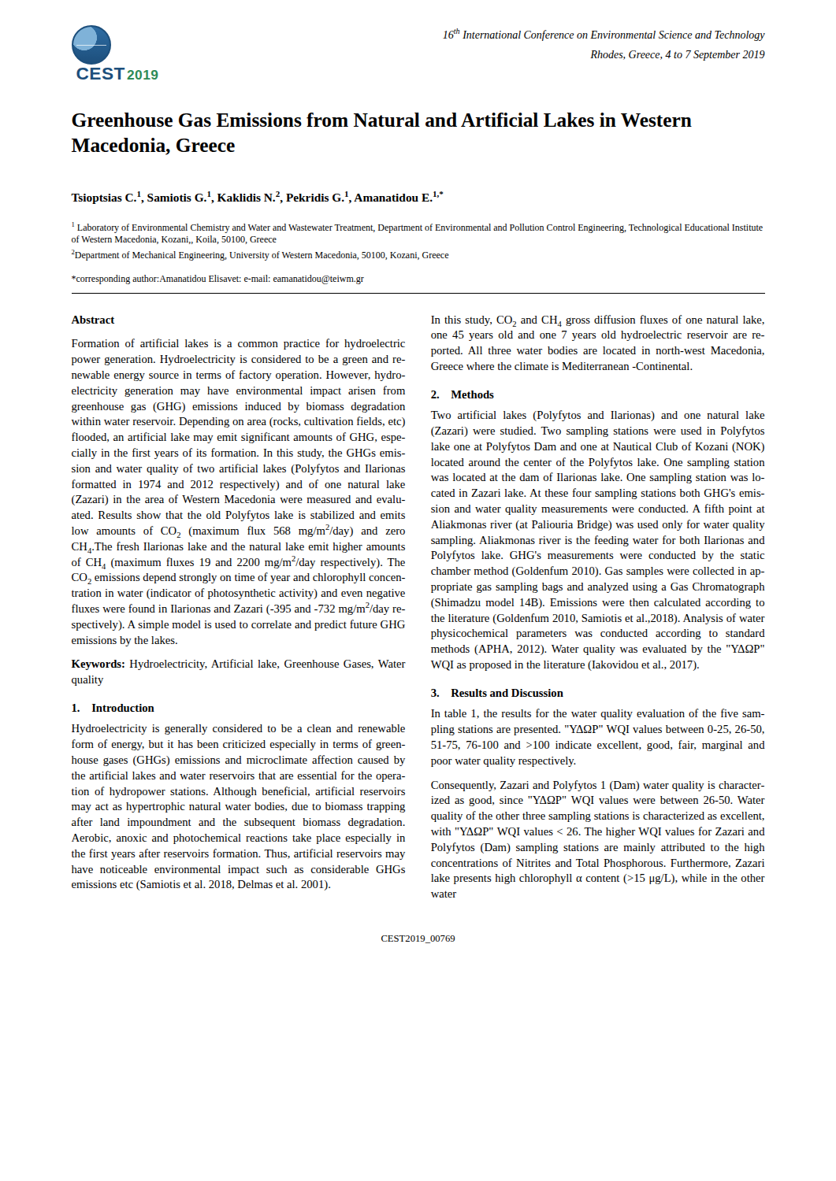CEST2019
16th International Conference on Environmental Science and Technology
Rhodes, Greece, 4 to 7 September 2019
Greenhouse Gas Emissions from Natural and Artificial Lakes in Western Macedonia, Greece
Tsioptsias C.1, Samiotis G.1, Kaklidis N.2, Pekridis G.1, Amanatidou E.1,*
1 Laboratory of Environmental Chemistry and Water and Wastewater Treatment, Department of Environmental and Pollution Control Engineering, Technological Educational Institute of Western Macedonia, Kozani,, Koila, 50100, Greece
2Department of Mechanical Engineering, University of Western Macedonia, 50100, Kozani, Greece
*corresponding author:Amanatidou Elisavet: e-mail: eamanatidou@teiwm.gr
Abstract
Formation of artificial lakes is a common practice for hydroelectric power generation. Hydroelectricity is considered to be a green and renewable energy source in terms of factory operation. However, hydroelectricity generation may have environmental impact arisen from greenhouse gas (GHG) emissions induced by biomass degradation within water reservoir. Depending on area (rocks, cultivation fields, etc) flooded, an artificial lake may emit significant amounts of GHG, especially in the first years of its formation. In this study, the GHGs emission and water quality of two artificial lakes (Polyfytos and Ilarionas formatted in 1974 and 2012 respectively) and of one natural lake (Zazari) in the area of Western Macedonia were measured and evaluated. Results show that the old Polyfytos lake is stabilized and emits low amounts of CO2 (maximum flux 568 mg/m2/day) and zero CH4.The fresh Ilarionas lake and the natural lake emit higher amounts of CH4 (maximum fluxes 19 and 2200 mg/m2/day respectively). The CO2 emissions depend strongly on time of year and chlorophyll concentration in water (indicator of photosynthetic activity) and even negative fluxes were found in Ilarionas and Zazari (-395 and -732 mg/m2/day respectively). A simple model is used to correlate and predict future GHG emissions by the lakes.
Keywords: Hydroelectricity, Artificial lake, Greenhouse Gases, Water quality
1. Introduction
Hydroelectricity is generally considered to be a clean and renewable form of energy, but it has been criticized especially in terms of greenhouse gases (GHGs) emissions and microclimate affection caused by the artificial lakes and water reservoirs that are essential for the operation of hydropower stations. Although beneficial, artificial reservoirs may act as hypertrophic natural water bodies, due to biomass trapping after land impoundment and the subsequent biomass degradation. Aerobic, anoxic and photochemical reactions take place especially in the first years after reservoirs formation. Thus, artificial reservoirs may have noticeable environmental impact such as considerable GHGs emissions etc (Samiotis et al. 2018, Delmas et al. 2001).
In this study, CO2 and CH4 gross diffusion fluxes of one natural lake, one 45 years old and one 7 years old hydroelectric reservoir are reported. All three water bodies are located in north-west Macedonia, Greece where the climate is Mediterranean -Continental.
2. Methods
Two artificial lakes (Polyfytos and Ilarionas) and one natural lake (Zazari) were studied. Two sampling stations were used in Polyfytos lake one at Polyfytos Dam and one at Nautical Club of Kozani (NOK) located around the center of the Polyfytos lake. One sampling station was located at the dam of Ilarionas lake. One sampling station was located in Zazari lake. At these four sampling stations both GHG's emission and water quality measurements were conducted. A fifth point at Aliakmonas river (at Paliouria Bridge) was used only for water quality sampling. Aliakmonas river is the feeding water for both Ilarionas and Polyfytos lake. GHG's measurements were conducted by the static chamber method (Goldenfum 2010). Gas samples were collected in appropriate gas sampling bags and analyzed using a Gas Chromatograph (Shimadzu model 14B). Emissions were then calculated according to the literature (Goldenfum 2010, Samiotis et al.,2018). Analysis of water physicochemical parameters was conducted according to standard methods (APHA, 2012). Water quality was evaluated by the "ΥΔΩΡ" WQI as proposed in the literature (Iakovidou et al., 2017).
3. Results and Discussion
In table 1, the results for the water quality evaluation of the five sampling stations are presented. "ΥΔΩΡ" WQI values between 0-25, 26-50, 51-75, 76-100 and >100 indicate excellent, good, fair, marginal and poor water quality respectively.
Consequently, Zazari and Polyfytos 1 (Dam) water quality is characterized as good, since "ΥΔΩΡ" WQI values were between 26-50. Water quality of the other three sampling stations is characterized as excellent, with "ΥΔΩΡ" WQI values < 26. The higher WQI values for Zazari and Polyfytos (Dam) sampling stations are mainly attributed to the high concentrations of Nitrites and Total Phosphorous. Furthermore, Zazari lake presents high chlorophyll α content (>15 μg/L), while in the other water
CEST2019_00769